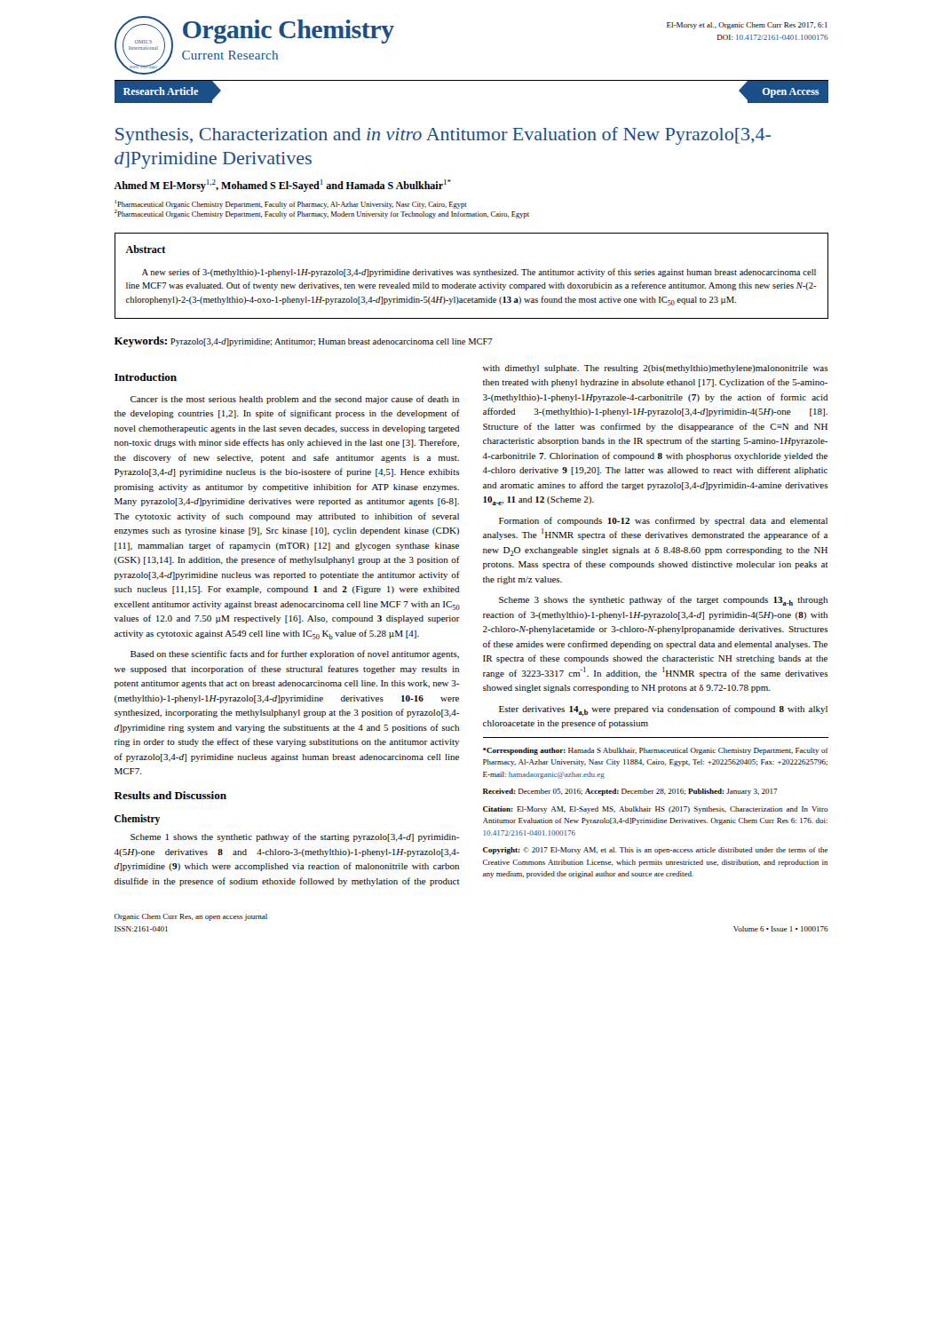OMICS
International
ISSN: 2161-0401
Organic Chemistry
Current Research
El-Morsy et al., Organic Chem Curr Res 2017, 6:1
DOI: 10.4172/2161-0401.1000176
Research Article
Open Access
Synthesis, Characterization and in vitro Antitumor Evaluation of New Pyrazolo[3,4-d]Pyrimidine Derivatives
Ahmed M El-Morsy1,2, Mohamed S El-Sayed1 and Hamada S Abulkhair1*
1Pharmaceutical Organic Chemistry Department, Faculty of Pharmacy, Al-Azhar University, Nasr City, Cairo, Egypt
2Pharmaceutical Organic Chemistry Department, Faculty of Pharmacy, Modern University for Technology and Information, Cairo, Egypt
Abstract
A new series of 3-(methylthio)-1-phenyl-1H-pyrazolo[3,4-d]pyrimidine derivatives was synthesized. The antitumor activity of this series against human breast adenocarcinoma cell line MCF7 was evaluated. Out of twenty new derivatives, ten were revealed mild to moderate activity compared with doxorubicin as a reference antitumor. Among this new series N-(2-chlorophenyl)-2-(3-(methylthio)-4-oxo-1-phenyl-1H-pyrazolo[3,4-d]pyrimidin-5(4H)-yl)acetamide (13 a) was found the most active one with IC50 equal to 23 µM.
Keywords: Pyrazolo[3,4-d]pyrimidine; Antitumor; Human breast adenocarcinoma cell line MCF7
Introduction
Cancer is the most serious health problem and the second major cause of death in the developing countries [1,2]. In spite of significant process in the development of novel chemotherapeutic agents in the last seven decades, success in developing targeted non-toxic drugs with minor side effects has only achieved in the last one [3]. Therefore, the discovery of new selective, potent and safe antitumor agents is a must. Pyrazolo[3,4-d] pyrimidine nucleus is the bio-isostere of purine [4,5]. Hence exhibits promising activity as antitumor by competitive inhibition for ATP kinase enzymes. Many pyrazolo[3,4-d]pyrimidine derivatives were reported as antitumor agents [6-8]. The cytotoxic activity of such compound may attributed to inhibition of several enzymes such as tyrosine kinase [9], Src kinase [10], cyclin dependent kinase (CDK) [11], mammalian target of rapamycin (mTOR) [12] and glycogen synthase kinase (GSK) [13,14]. In addition, the presence of methylsulphanyl group at the 3 position of pyrazolo[3,4-d]pyrimidine nucleus was reported to potentiate the antitumor activity of such nucleus [11,15]. For example, compound 1 and 2 (Figure 1) were exhibited excellent antitumor activity against breast adenocarcinoma cell line MCF 7 with an IC50 values of 12.0 and 7.50 µM respectively [16]. Also, compound 3 displayed superior activity as cytotoxic against A549 cell line with IC50 Kb value of 5.28 µM [4].
Based on these scientific facts and for further exploration of novel antitumor agents, we supposed that incorporation of these structural features together may results in potent antitumor agents that act on breast adenocarcinoma cell line. In this work, new 3-(methylthio)-1-phenyl-1H-pyrazolo[3,4-d]pyrimidine derivatives 10-16 were synthesized, incorporating the methylsulphanyl group at the 3 position of pyrazolo[3,4-d]pyrimidine ring system and varying the substituents at the 4 and 5 positions of such ring in order to study the effect of these varying substitutions on the antitumor activity of pyrazolo[3,4-d] pyrimidine nucleus against human breast adenocarcinoma cell line MCF7.
Results and Discussion
Chemistry
Scheme 1 shows the synthetic pathway of the starting pyrazolo[3,4-d] pyrimidin-4(5H)-one derivatives 8 and 4-chloro-3-(methylthio)-1-phenyl-1H-pyrazolo[3,4-d]pyrimidine (9) which were accomplished via reaction of malononitrile with carbon disulfide in the presence of sodium ethoxide followed by methylation of the product with dimethyl sulphate. The resulting 2(bis(methylthio)methylene)malononitrile was then treated with phenyl hydrazine in absolute ethanol [17]. Cyclization of the 5-amino-3-(methylthio)-1-phenyl-1Hpyrazole-4-carbonitrile (7) by the action of formic acid afforded 3-(methylthio)-1-phenyl-1H-pyrazolo[3,4-d]pyrimidin-4(5H)-one [18]. Structure of the latter was confirmed by the disappearance of the C≡N and NH characteristic absorption bands in the IR spectrum of the starting 5-amino-1Hpyrazole-4-carbonitrile 7. Chlorination of compound 8 with phosphorus oxychloride yielded the 4-chloro derivative 9 [19,20]. The latter was allowed to react with different aliphatic and aromatic amines to afford the target pyrazolo[3,4-d]pyrimidin-4-amine derivatives 10a-e, 11 and 12 (Scheme 2).
Formation of compounds 10-12 was confirmed by spectral data and elemental analyses. The 1HNMR spectra of these derivatives demonstrated the appearance of a new D2O exchangeable singlet signals at δ 8.48-8.60 ppm corresponding to the NH protons. Mass spectra of these compounds showed distinctive molecular ion peaks at the right m/z values.
Scheme 3 shows the synthetic pathway of the target compounds 13a-h through reaction of 3-(methylthio)-1-phenyl-1H-pyrazolo[3,4-d] pyrimidin-4(5H)-one (8) with 2-chloro-N-phenylacetamide or 3-chloro-N-phenylpropanamide derivatives. Structures of these amides were confirmed depending on spectral data and elemental analyses. The IR spectra of these compounds showed the characteristic NH stretching bands at the range of 3223-3317 cm-1. In addition, the 1HNMR spectra of the same derivatives showed singlet signals corresponding to NH protons at δ 9.72-10.78 ppm.
Ester derivatives 14a,b were prepared via condensation of compound 8 with alkyl chloroacetate in the presence of potassium
*Corresponding author: Hamada S Abulkhair, Pharmaceutical Organic Chemistry Department, Faculty of Pharmacy, Al-Azhar University, Nasr City 11884, Cairo, Egypt, Tel: +20225620405; Fax: +20222625796; E-mail: hamadaorganic@azhar.edu.eg
Received: December 05, 2016; Accepted: December 28, 2016; Published: January 3, 2017
Citation: El-Morsy AM, El-Sayed MS, Abulkhair HS (2017) Synthesis, Characterization and In Vitro Antitumor Evaluation of New Pyrazolo[3,4-d]Pyrimidine Derivatives. Organic Chem Curr Res 6: 176. doi: 10.4172/2161-0401.1000176
Copyright: © 2017 El-Morsy AM, et al. This is an open-access article distributed under the terms of the Creative Commons Attribution License, which permits unrestricted use, distribution, and reproduction in any medium, provided the original author and source are credited.
Organic Chem Curr Res, an open access journal
ISSN:2161-0401
Volume 6 • Issue 1 • 1000176